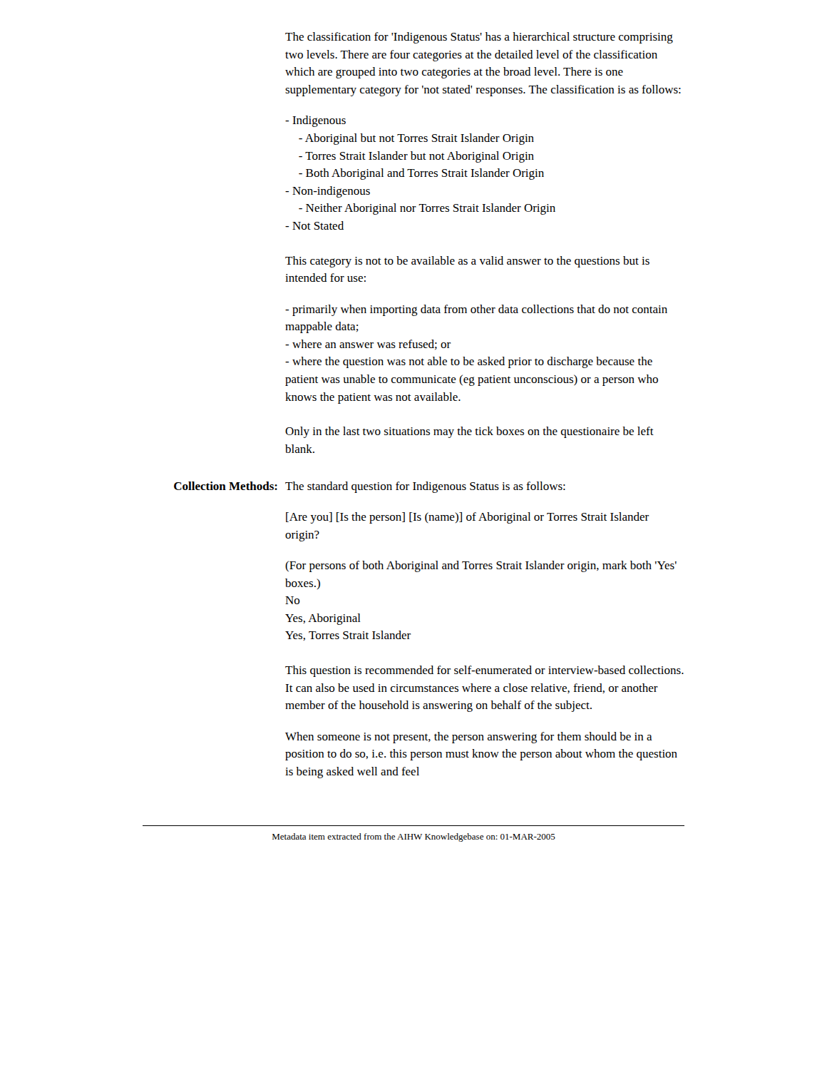The classification for 'Indigenous Status' has a hierarchical structure comprising two levels. There are four categories at the detailed level of the classification which are grouped into two categories at the broad level. There is one supplementary category for 'not stated' responses. The classification is as follows:
- Indigenous
- Aboriginal but not Torres Strait Islander Origin
- Torres Strait Islander but not Aboriginal Origin
- Both Aboriginal and Torres Strait Islander Origin
- Non-indigenous
- Neither Aboriginal nor Torres Strait Islander Origin
- Not Stated
This category is not to be available as a valid answer to the questions but is intended for use:
- primarily when importing data from other data collections that do not contain mappable data;
- where an answer was refused; or
- where the question was not able to be asked prior to discharge because the patient was unable to communicate (eg patient unconscious) or a person who knows the patient was not available.
Only in the last two situations may the tick boxes on the questionaire be left blank.
Collection Methods:
The standard question for Indigenous Status is as follows:
[Are you] [Is the person] [Is (name)] of Aboriginal or Torres Strait Islander origin?
(For persons of both Aboriginal and Torres Strait Islander origin, mark both 'Yes' boxes.)
No
Yes, Aboriginal
Yes, Torres Strait Islander
This question is recommended for self-enumerated or interview-based collections. It can also be used in circumstances where a close relative, friend, or another member of the household is answering on behalf of the subject.
When someone is not present, the person answering for them should be in a position to do so, i.e. this person must know the person about whom the question is being asked well and feel
Metadata item extracted from the AIHW Knowledgebase on: 01-MAR-2005